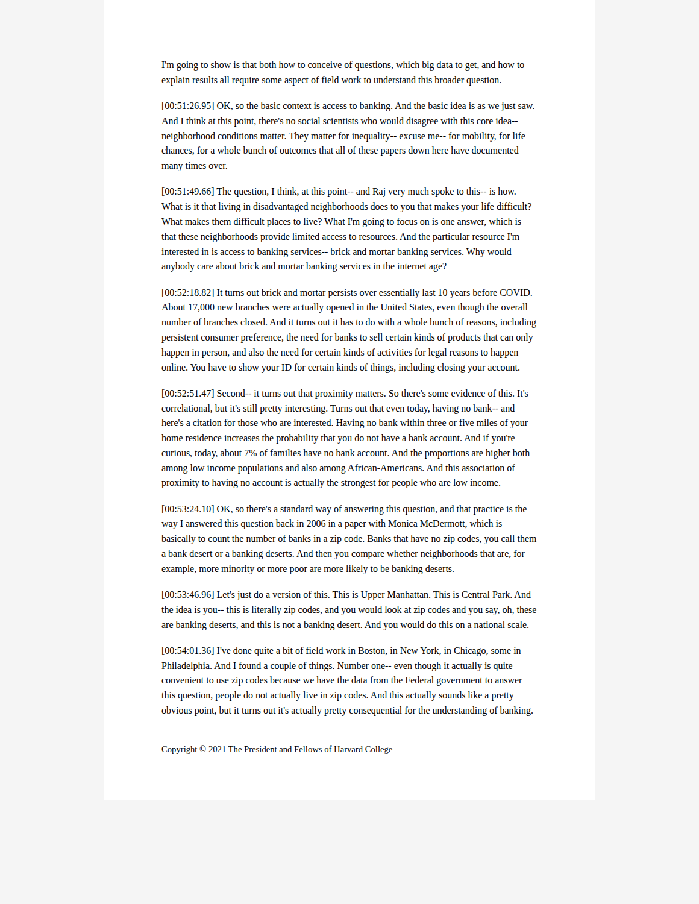I'm going to show is that both how to conceive of questions, which big data to get, and how to explain results all require some aspect of field work to understand this broader question.
[00:51:26.95] OK, so the basic context is access to banking. And the basic idea is as we just saw. And I think at this point, there's no social scientists who would disagree with this core idea-- neighborhood conditions matter. They matter for inequality-- excuse me-- for mobility, for life chances, for a whole bunch of outcomes that all of these papers down here have documented many times over.
[00:51:49.66] The question, I think, at this point-- and Raj very much spoke to this-- is how. What is it that living in disadvantaged neighborhoods does to you that makes your life difficult? What makes them difficult places to live? What I'm going to focus on is one answer, which is that these neighborhoods provide limited access to resources. And the particular resource I'm interested in is access to banking services-- brick and mortar banking services. Why would anybody care about brick and mortar banking services in the internet age?
[00:52:18.82] It turns out brick and mortar persists over essentially last 10 years before COVID. About 17,000 new branches were actually opened in the United States, even though the overall number of branches closed. And it turns out it has to do with a whole bunch of reasons, including persistent consumer preference, the need for banks to sell certain kinds of products that can only happen in person, and also the need for certain kinds of activities for legal reasons to happen online. You have to show your ID for certain kinds of things, including closing your account.
[00:52:51.47] Second-- it turns out that proximity matters. So there's some evidence of this. It's correlational, but it's still pretty interesting. Turns out that even today, having no bank-- and here's a citation for those who are interested. Having no bank within three or five miles of your home residence increases the probability that you do not have a bank account. And if you're curious, today, about 7% of families have no bank account. And the proportions are higher both among low income populations and also among African-Americans. And this association of proximity to having no account is actually the strongest for people who are low income.
[00:53:24.10] OK, so there's a standard way of answering this question, and that practice is the way I answered this question back in 2006 in a paper with Monica McDermott, which is basically to count the number of banks in a zip code. Banks that have no zip codes, you call them a bank desert or a banking deserts. And then you compare whether neighborhoods that are, for example, more minority or more poor are more likely to be banking deserts.
[00:53:46.96] Let's just do a version of this. This is Upper Manhattan. This is Central Park. And the idea is you-- this is literally zip codes, and you would look at zip codes and you say, oh, these are banking deserts, and this is not a banking desert. And you would do this on a national scale.
[00:54:01.36] I've done quite a bit of field work in Boston, in New York, in Chicago, some in Philadelphia. And I found a couple of things. Number one-- even though it actually is quite convenient to use zip codes because we have the data from the Federal government to answer this question, people do not actually live in zip codes. And this actually sounds like a pretty obvious point, but it turns out it's actually pretty consequential for the understanding of banking.
Copyright © 2021 The President and Fellows of Harvard College